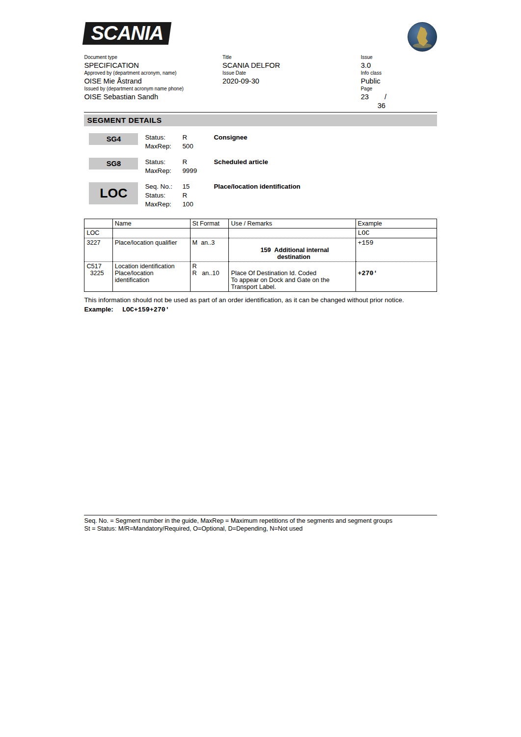SCANIA
Document type
SPECIFICATION
Approved by (department acronym, name)
OISE Mie Åstrand
Issued by (department acronym name phone)
OISE Sebastian Sandh
Title
SCANIA DELFOR
Issue Date
2020-09-30
Issue
3.0
Info class
Public
Page
23 /36
SEGMENT DETAILS
SG4
| Status: | R | Consignee |
| MaxRep: | 500 | |
SG8
| Status: | R | Scheduled article |
| MaxRep: | 9999 | |
LOC
| Seq. No.: | 15 | Place/location identification |
| Status: | R | |
| MaxRep: | 100 | |
| | Name | St Format | Use / Remarks | Example |
| --- | --- | --- | --- | --- |
| LOC | | | | LOC |
| 3227 | Place/location qualifier | M an..3 | 159 Additional internal destination | +159 |
| C517 3225 | Location identification Place/location identification | R R an..10 | Place Of Destination Id. Coded To appear on Dock and Gate on the Transport Label. | +270' |
This information should not be used as part of an order identification, as it can be changed without prior notice.
Example: LOC+159+270'
Seq. No. = Segment number in the guide, MaxRep = Maximum repetitions of the segments and segment groups
St = Status: M/R=Mandatory/Required, O=Optional, D=Depending, N=Not used